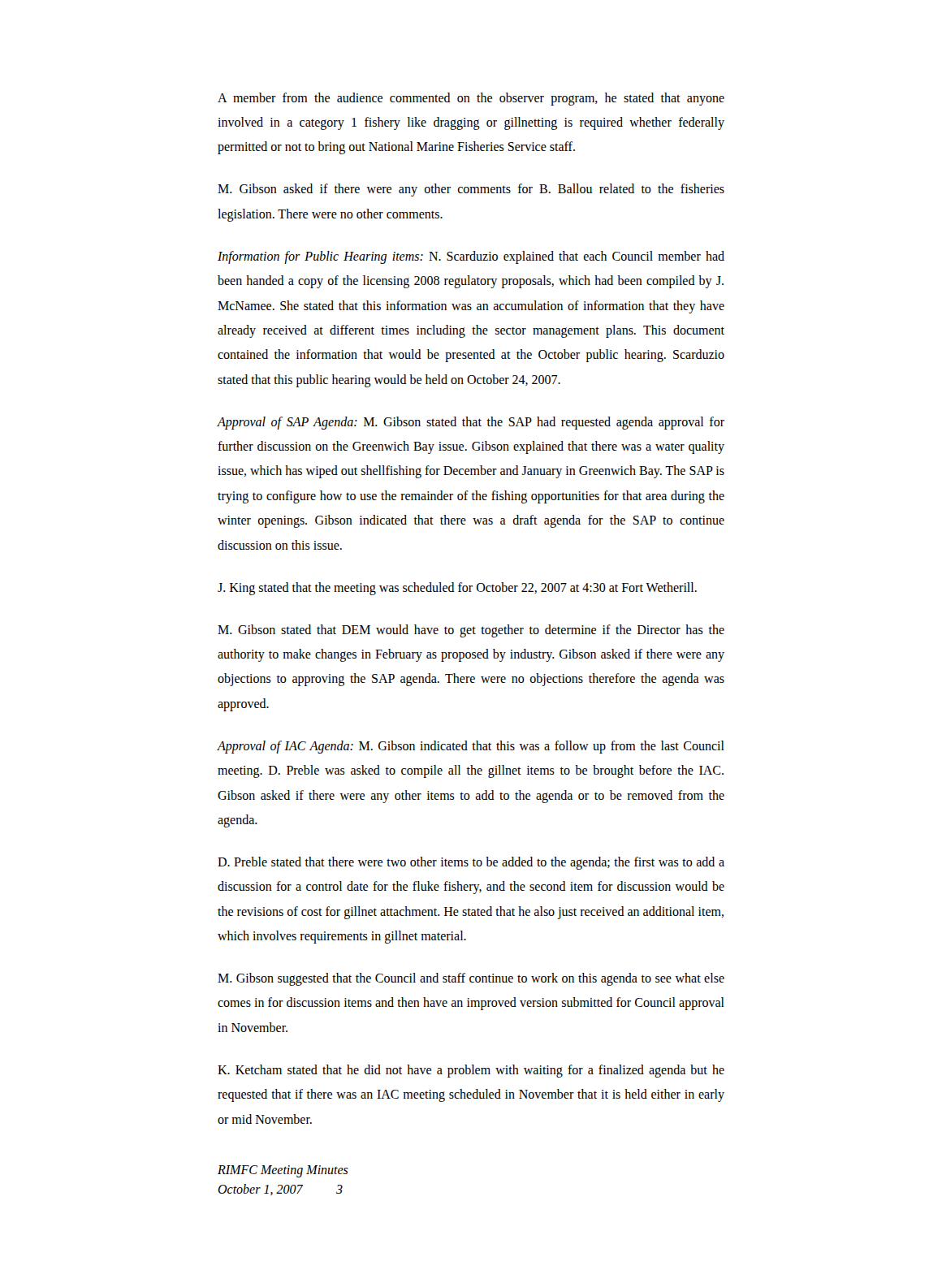A member from the audience commented on the observer program, he stated that anyone involved in a category 1 fishery like dragging or gillnetting is required whether federally permitted or not to bring out National Marine Fisheries Service staff.
M. Gibson asked if there were any other comments for B. Ballou related to the fisheries legislation. There were no other comments.
Information for Public Hearing items: N. Scarduzio explained that each Council member had been handed a copy of the licensing 2008 regulatory proposals, which had been compiled by J. McNamee. She stated that this information was an accumulation of information that they have already received at different times including the sector management plans. This document contained the information that would be presented at the October public hearing. Scarduzio stated that this public hearing would be held on October 24, 2007.
Approval of SAP Agenda: M. Gibson stated that the SAP had requested agenda approval for further discussion on the Greenwich Bay issue. Gibson explained that there was a water quality issue, which has wiped out shellfishing for December and January in Greenwich Bay. The SAP is trying to configure how to use the remainder of the fishing opportunities for that area during the winter openings. Gibson indicated that there was a draft agenda for the SAP to continue discussion on this issue.
J. King stated that the meeting was scheduled for October 22, 2007 at 4:30 at Fort Wetherill.
M. Gibson stated that DEM would have to get together to determine if the Director has the authority to make changes in February as proposed by industry. Gibson asked if there were any objections to approving the SAP agenda. There were no objections therefore the agenda was approved.
Approval of IAC Agenda: M. Gibson indicated that this was a follow up from the last Council meeting. D. Preble was asked to compile all the gillnet items to be brought before the IAC. Gibson asked if there were any other items to add to the agenda or to be removed from the agenda.
D. Preble stated that there were two other items to be added to the agenda; the first was to add a discussion for a control date for the fluke fishery, and the second item for discussion would be the revisions of cost for gillnet attachment. He stated that he also just received an additional item, which involves requirements in gillnet material.
M. Gibson suggested that the Council and staff continue to work on this agenda to see what else comes in for discussion items and then have an improved version submitted for Council approval in November.
K. Ketcham stated that he did not have a problem with waiting for a finalized agenda but he requested that if there was an IAC meeting scheduled in November that it is held either in early or mid November.
RIMFC Meeting Minutes
October 1, 20073